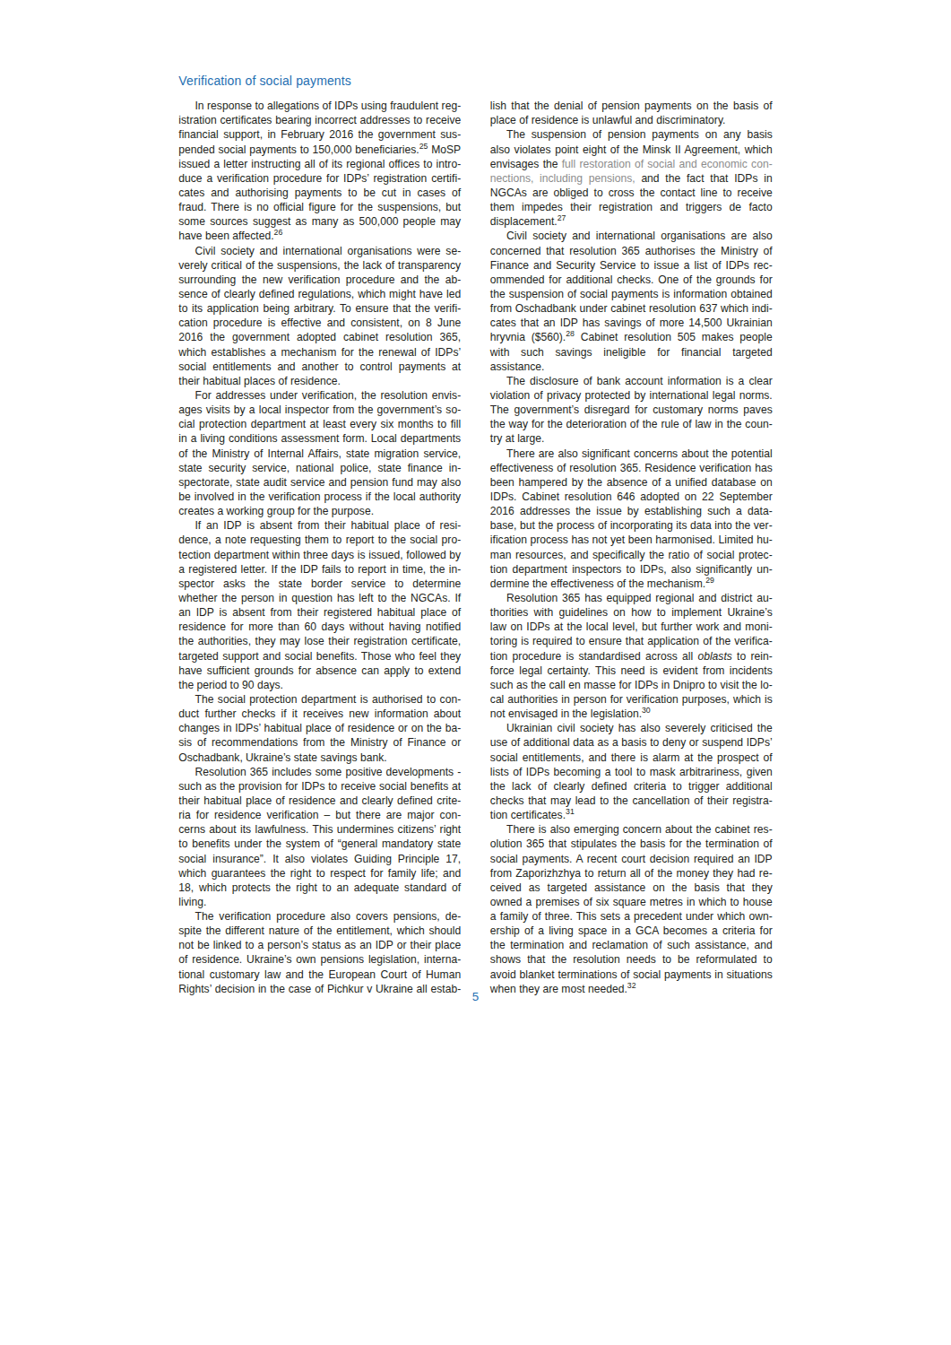Verification of social payments
In response to allegations of IDPs using fraudulent registration certificates bearing incorrect addresses to receive financial support, in February 2016 the government suspended social payments to 150,000 beneficiaries.25 MoSP issued a letter instructing all of its regional offices to introduce a verification procedure for IDPs’ registration certificates and authorising payments to be cut in cases of fraud. There is no official figure for the suspensions, but some sources suggest as many as 500,000 people may have been affected.26
Civil society and international organisations were severely critical of the suspensions, the lack of transparency surrounding the new verification procedure and the absence of clearly defined regulations, which might have led to its application being arbitrary. To ensure that the verification procedure is effective and consistent, on 8 June 2016 the government adopted cabinet resolution 365, which establishes a mechanism for the renewal of IDPs’ social entitlements and another to control payments at their habitual places of residence.
For addresses under verification, the resolution envisages visits by a local inspector from the government’s social protection department at least every six months to fill in a living conditions assessment form. Local departments of the Ministry of Internal Affairs, state migration service, state security service, national police, state finance inspectorate, state audit service and pension fund may also be involved in the verification process if the local authority creates a working group for the purpose.
If an IDP is absent from their habitual place of residence, a note requesting them to report to the social protection department within three days is issued, followed by a registered letter. If the IDP fails to report in time, the inspector asks the state border service to determine whether the person in question has left to the NGCAs. If an IDP is absent from their registered habitual place of residence for more than 60 days without having notified the authorities, they may lose their registration certificate, targeted support and social benefits. Those who feel they have sufficient grounds for absence can apply to extend the period to 90 days.
The social protection department is authorised to conduct further checks if it receives new information about changes in IDPs’ habitual place of residence or on the basis of recommendations from the Ministry of Finance or Oschadbank, Ukraine’s state savings bank.
Resolution 365 includes some positive developments - such as the provision for IDPs to receive social benefits at their habitual place of residence and clearly defined criteria for residence verification – but there are major concerns about its lawfulness. This undermines citizens’ right to benefits under the system of “general mandatory state social insurance”. It also violates Guiding Principle 17, which guarantees the right to respect for family life; and 18, which protects the right to an adequate standard of living.
The verification procedure also covers pensions, despite the different nature of the entitlement, which should not be linked to a person’s status as an IDP or their place of residence. Ukraine’s own pensions legislation, international customary law and the European Court of Human Rights’ decision in the case of Pichkur v Ukraine all establish that the denial of pension payments on the basis of place of residence is unlawful and discriminatory.
The suspension of pension payments on any basis also violates point eight of the Minsk II Agreement, which envisages the full restoration of social and economic connections, including pensions, and the fact that IDPs in NGCAs are obliged to cross the contact line to receive them impedes their registration and triggers de facto displacement.27
Civil society and international organisations are also concerned that resolution 365 authorises the Ministry of Finance and Security Service to issue a list of IDPs recommended for additional checks. One of the grounds for the suspension of social payments is information obtained from Oschadbank under cabinet resolution 637 which indicates that an IDP has savings of more 14,500 Ukrainian hryvnia ($560).28 Cabinet resolution 505 makes people with such savings ineligible for financial targeted assistance.
The disclosure of bank account information is a clear violation of privacy protected by international legal norms. The government’s disregard for customary norms paves the way for the deterioration of the rule of law in the country at large.
There are also significant concerns about the potential effectiveness of resolution 365. Residence verification has been hampered by the absence of a unified database on IDPs. Cabinet resolution 646 adopted on 22 September 2016 addresses the issue by establishing such a database, but the process of incorporating its data into the verification process has not yet been harmonised. Limited human resources, and specifically the ratio of social protection department inspectors to IDPs, also significantly undermine the effectiveness of the mechanism.29
Resolution 365 has equipped regional and district authorities with guidelines on how to implement Ukraine’s law on IDPs at the local level, but further work and monitoring is required to ensure that application of the verification procedure is standardised across all oblasts to reinforce legal certainty. This need is evident from incidents such as the call en masse for IDPs in Dnipro to visit the local authorities in person for verification purposes, which is not envisaged in the legislation.30
Ukrainian civil society has also severely criticised the use of additional data as a basis to deny or suspend IDPs’ social entitlements, and there is alarm at the prospect of lists of IDPs becoming a tool to mask arbitrariness, given the lack of clearly defined criteria to trigger additional checks that may lead to the cancellation of their registration certificates.31
There is also emerging concern about the cabinet resolution 365 that stipulates the basis for the termination of social payments. A recent court decision required an IDP from Zaporizhzhya to return all of the money they had received as targeted assistance on the basis that they owned a premises of six square metres in which to house a family of three. This sets a precedent under which ownership of a living space in a GCA becomes a criteria for the termination and reclamation of such assistance, and shows that the resolution needs to be reformulated to avoid blanket terminations of social payments in situations when they are most needed.32
5